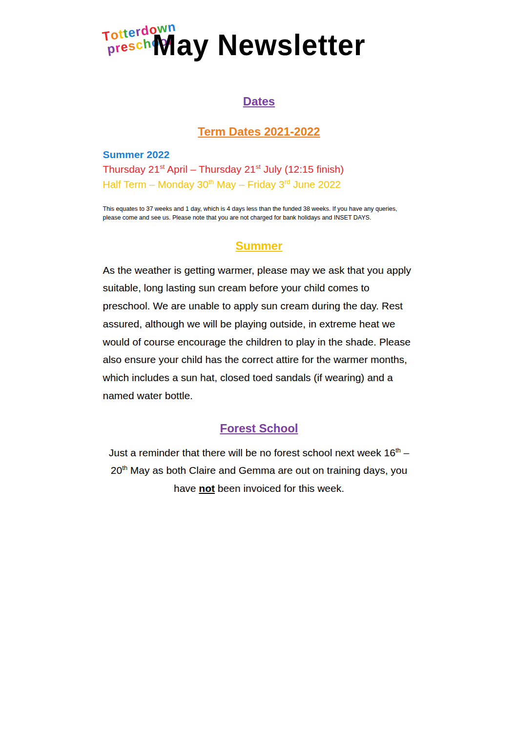Totterdown
preschool
May Newsletter
Dates
Term Dates 2021-2022
Summer 2022
Thursday 21st April – Thursday 21st July (12:15 finish)
Half Term – Monday 30th May – Friday 3rd June 2022
This equates to 37 weeks and 1 day, which is 4 days less than the funded 38 weeks. If you have any queries, please come and see us. Please note that you are not charged for bank holidays and INSET DAYS.
Summer
As the weather is getting warmer, please may we ask that you apply suitable, long lasting sun cream before your child comes to preschool. We are unable to apply sun cream during the day. Rest assured, although we will be playing outside, in extreme heat we would of course encourage the children to play in the shade. Please also ensure your child has the correct attire for the warmer months, which includes a sun hat, closed toed sandals (if wearing) and a named water bottle.
Forest School
Just a reminder that there will be no forest school next week 16th – 20th May as both Claire and Gemma are out on training days, you have not been invoiced for this week.